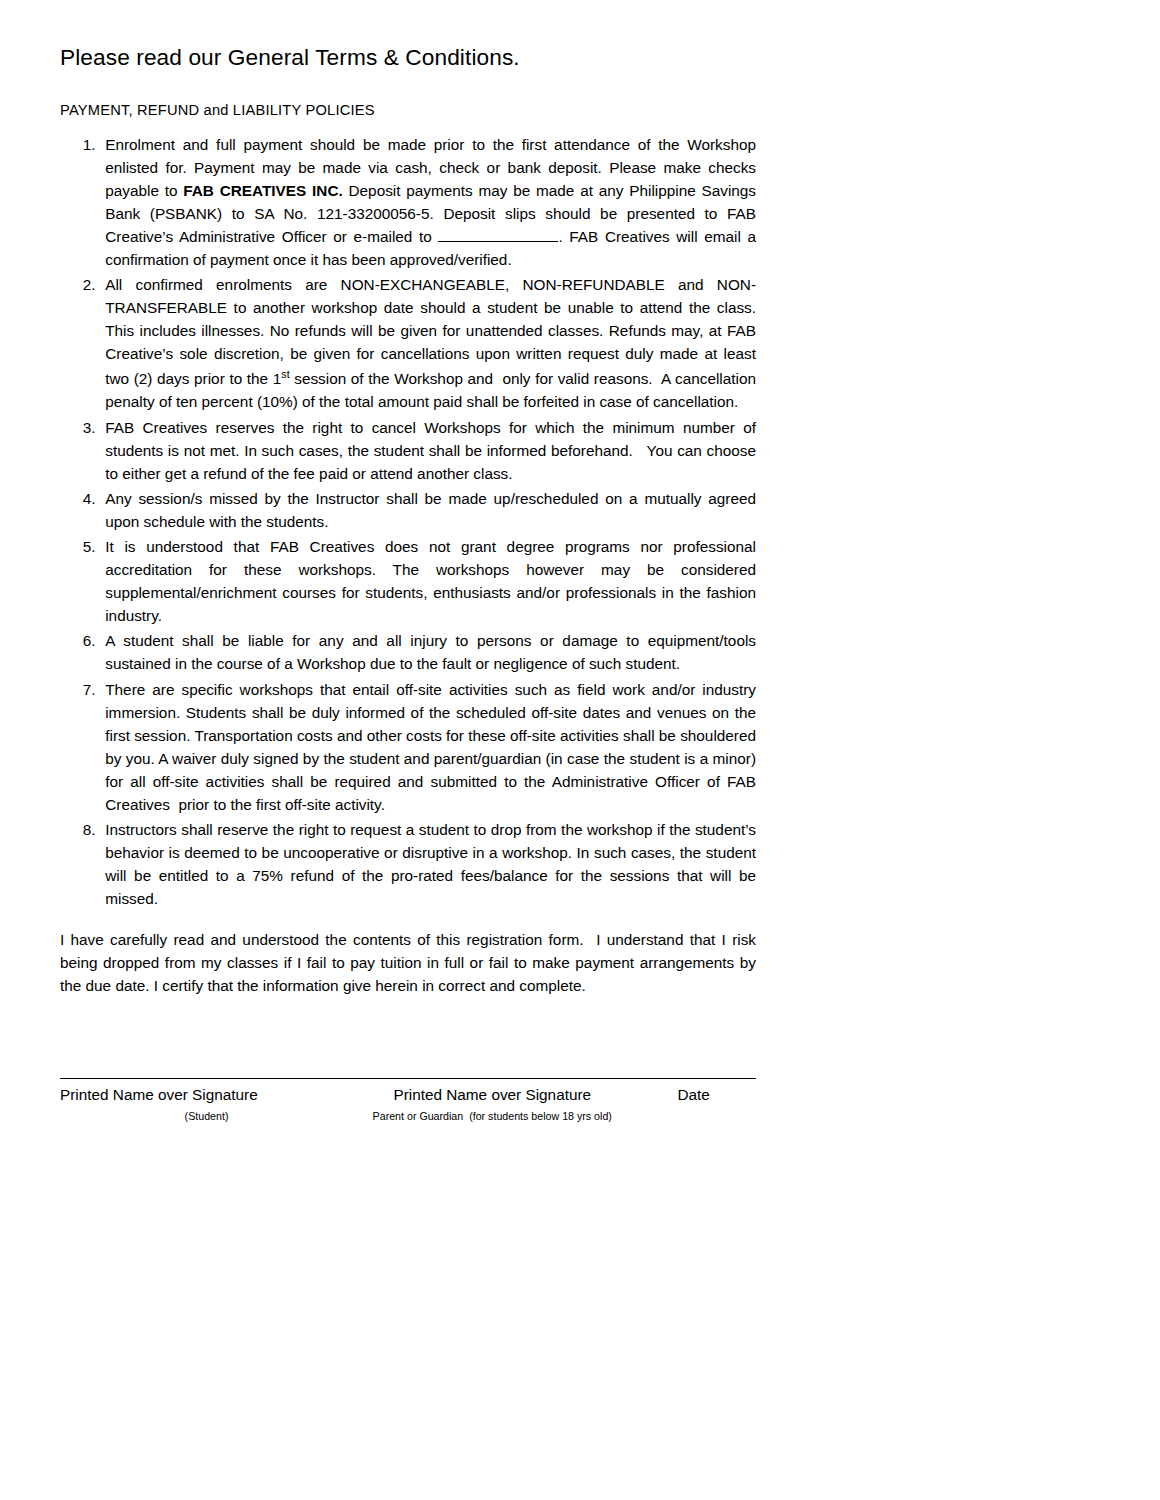Please read our General Terms & Conditions.
PAYMENT, REFUND and LIABILITY POLICIES
Enrolment and full payment should be made prior to the first attendance of the Workshop enlisted for. Payment may be made via cash, check or bank deposit. Please make checks payable to FAB CREATIVES INC. Deposit payments may be made at any Philippine Savings Bank (PSBANK) to SA No. 121-33200056-5. Deposit slips should be presented to FAB Creative’s Administrative Officer or e-mailed to . FAB Creatives will email a confirmation of payment once it has been approved/verified.
All confirmed enrolments are NON-EXCHANGEABLE, NON-REFUNDABLE and NON-TRANSFERABLE to another workshop date should a student be unable to attend the class. This includes illnesses. No refunds will be given for unattended classes. Refunds may, at FAB Creative’s sole discretion, be given for cancellations upon written request duly made at least two (2) days prior to the 1st session of the Workshop and only for valid reasons. A cancellation penalty of ten percent (10%) of the total amount paid shall be forfeited in case of cancellation.
FAB Creatives reserves the right to cancel Workshops for which the minimum number of students is not met. In such cases, the student shall be informed beforehand. You can choose to either get a refund of the fee paid or attend another class.
Any session/s missed by the Instructor shall be made up/rescheduled on a mutually agreed upon schedule with the students.
It is understood that FAB Creatives does not grant degree programs nor professional accreditation for these workshops. The workshops however may be considered supplemental/enrichment courses for students, enthusiasts and/or professionals in the fashion industry.
A student shall be liable for any and all injury to persons or damage to equipment/tools sustained in the course of a Workshop due to the fault or negligence of such student.
There are specific workshops that entail off-site activities such as field work and/or industry immersion. Students shall be duly informed of the scheduled off-site dates and venues on the first session. Transportation costs and other costs for these off-site activities shall be shouldered by you. A waiver duly signed by the student and parent/guardian (in case the student is a minor) for all off-site activities shall be required and submitted to the Administrative Officer of FAB Creatives prior to the first off-site activity.
Instructors shall reserve the right to request a student to drop from the workshop if the student’s behavior is deemed to be uncooperative or disruptive in a workshop. In such cases, the student will be entitled to a 75% refund of the pro-rated fees/balance for the sessions that will be missed.
I have carefully read and understood the contents of this registration form. I understand that I risk being dropped from my classes if I fail to pay tuition in full or fail to make payment arrangements by the due date. I certify that the information give herein in correct and complete.
| Printed Name over Signature (Student) | Printed Name over Signature Parent or Guardian (for students below 18 yrs old) | Date |